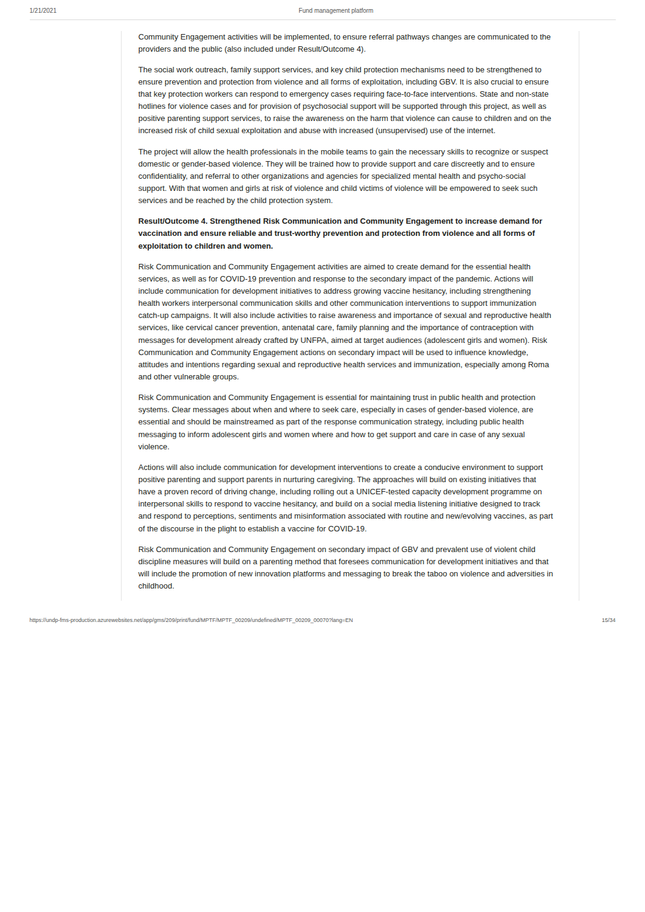1/21/2021
Fund management platform
Community Engagement activities will be implemented, to ensure referral pathways changes are communicated to the providers and the public (also included under Result/Outcome 4).
The social work outreach, family support services, and key child protection mechanisms need to be strengthened to ensure prevention and protection from violence and all forms of exploitation, including GBV. It is also crucial to ensure that key protection workers can respond to emergency cases requiring face-to-face interventions. State and non-state hotlines for violence cases and for provision of psychosocial support will be supported through this project, as well as positive parenting support services, to raise the awareness on the harm that violence can cause to children and on the increased risk of child sexual exploitation and abuse with increased (unsupervised) use of the internet.
The project will allow the health professionals in the mobile teams to gain the necessary skills to recognize or suspect domestic or gender-based violence. They will be trained how to provide support and care discreetly and to ensure confidentiality, and referral to other organizations and agencies for specialized mental health and psycho-social support. With that women and girls at risk of violence and child victims of violence will be empowered to seek such services and be reached by the child protection system.
Result/Outcome 4. Strengthened Risk Communication and Community Engagement to increase demand for vaccination and ensure reliable and trust-worthy prevention and protection from violence and all forms of exploitation to children and women.
Risk Communication and Community Engagement activities are aimed to create demand for the essential health services, as well as for COVID-19 prevention and response to the secondary impact of the pandemic. Actions will include communication for development initiatives to address growing vaccine hesitancy, including strengthening health workers interpersonal communication skills and other communication interventions to support immunization catch-up campaigns. It will also include activities to raise awareness and importance of sexual and reproductive health services, like cervical cancer prevention, antenatal care, family planning and the importance of contraception with messages for development already crafted by UNFPA, aimed at target audiences (adolescent girls and women). Risk Communication and Community Engagement actions on secondary impact will be used to influence knowledge, attitudes and intentions regarding sexual and reproductive health services and immunization, especially among Roma and other vulnerable groups.
Risk Communication and Community Engagement is essential for maintaining trust in public health and protection systems. Clear messages about when and where to seek care, especially in cases of gender-based violence, are essential and should be mainstreamed as part of the response communication strategy, including public health messaging to inform adolescent girls and women where and how to get support and care in case of any sexual violence.
Actions will also include communication for development interventions to create a conducive environment to support positive parenting and support parents in nurturing caregiving. The approaches will build on existing initiatives that have a proven record of driving change, including rolling out a UNICEF-tested capacity development programme on interpersonal skills to respond to vaccine hesitancy, and build on a social media listening initiative designed to track and respond to perceptions, sentiments and misinformation associated with routine and new/evolving vaccines, as part of the discourse in the plight to establish a vaccine for COVID-19.
Risk Communication and Community Engagement on secondary impact of GBV and prevalent use of violent child discipline measures will build on a parenting method that foresees communication for development initiatives and that will include the promotion of new innovation platforms and messaging to break the taboo on violence and adversities in childhood.
https://undp-fms-production.azurewebsites.net/app/gms/209/print/fund/MPTF/MPTF_00209/undefined/MPTF_00209_00070?lang=EN
15/34